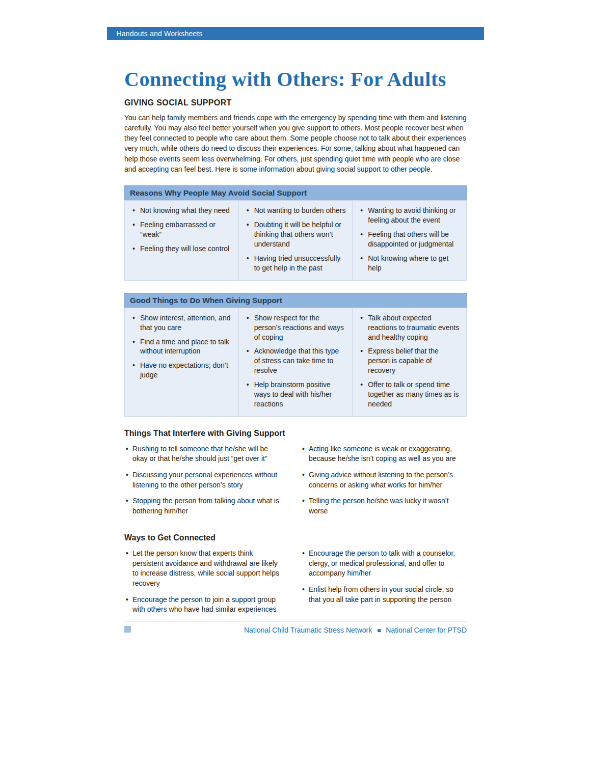Handouts and Worksheets
Connecting with Others: For Adults
GIVING SOCIAL SUPPORT
You can help family members and friends cope with the emergency by spending time with them and listening carefully. You may also feel better yourself when you give support to others. Most people recover best when they feel connected to people who care about them. Some people choose not to talk about their experiences very much, while others do need to discuss their experiences. For some, talking about what happened can help those events seem less overwhelming. For others, just spending quiet time with people who are close and accepting can feel best. Here is some information about giving social support to other people.
Reasons Why People May Avoid Social Support
| Not knowing what they need Feeling embarrassed or “weak” Feeling they will lose control | Not wanting to burden others Doubting it will be helpful or thinking that others won’t understand Having tried unsuccessfully to get help in the past | Wanting to avoid thinking or feeling about the event Feeling that others will be disappointed or judgmental Not knowing where to get help |
Good Things to Do When Giving Support
| Show interest, attention, and that you care Find a time and place to talk without interruption Have no expectations; don’t judge | Show respect for the person’s reactions and ways of coping Acknowledge that this type of stress can take time to resolve Help brainstorm positive ways to deal with his/her reactions | Talk about expected reactions to traumatic events and healthy coping Express belief that the person is capable of recovery Offer to talk or spend time together as many times as is needed |
Things That Interfere with Giving Support
Rushing to tell someone that he/she will be okay or that he/she should just “get over it”
Discussing your personal experiences without listening to the other person’s story
Stopping the person from talking about what is bothering him/her
Acting like someone is weak or exaggerating, because he/she isn’t coping as well as you are
Giving advice without listening to the person’s concerns or asking what works for him/her
Telling the person he/she was lucky it wasn’t worse
Ways to Get Connected
Let the person know that experts think persistent avoidance and withdrawal are likely to increase distress, while social support helps recovery
Encourage the person to join a support group with others who have had similar experiences
Encourage the person to talk with a counselor, clergy, or medical professional, and offer to accompany him/her
Enlist help from others in your social circle, so that you all take part in supporting the person
National Child Traumatic Stress Network ■ National Center for PTSD